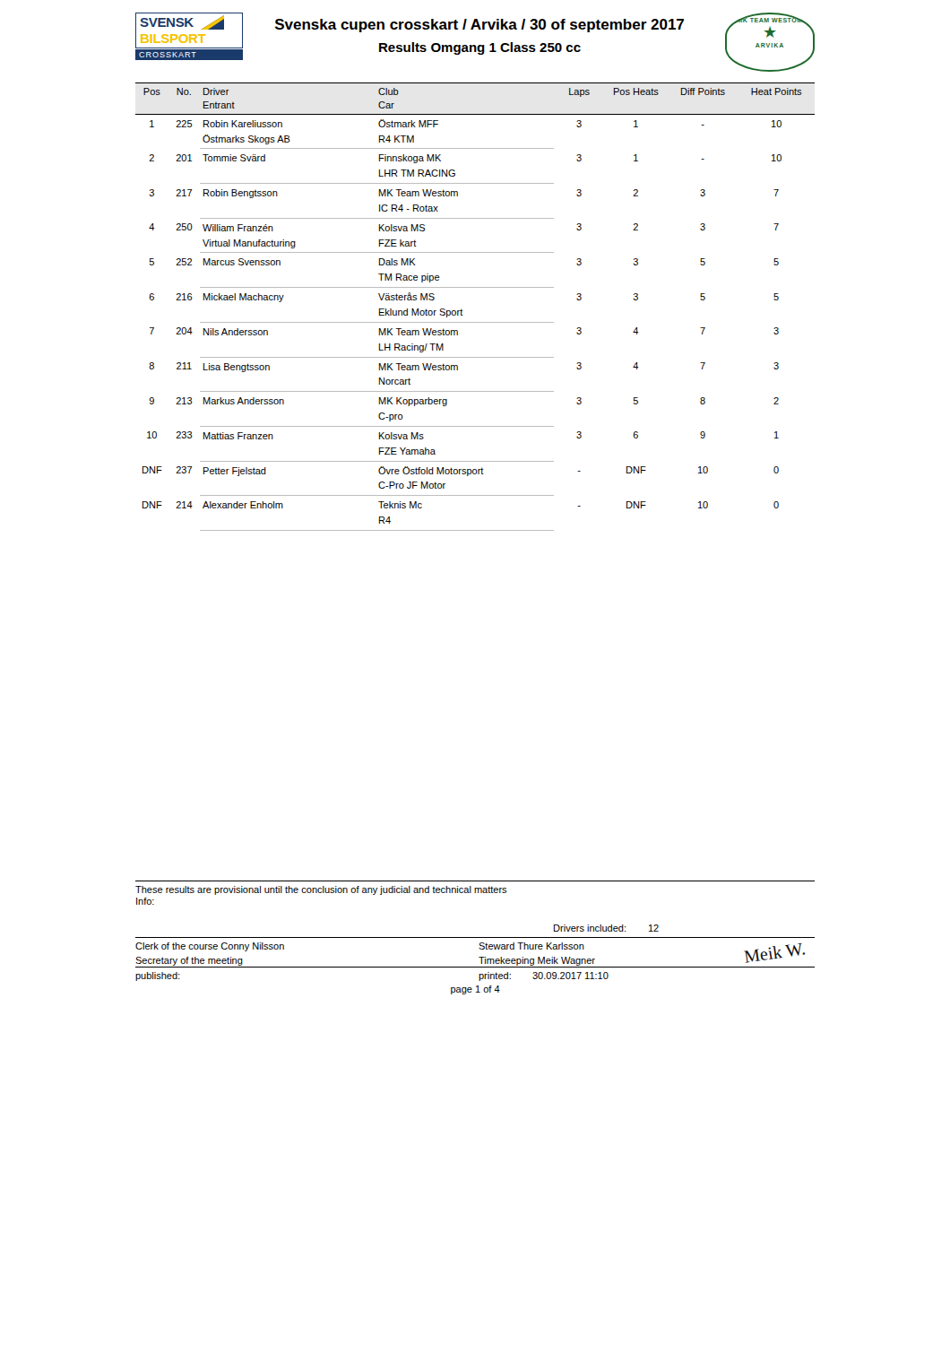SVENSK
BILSPORT
CROSSKART
Svenska cupen crosskart / Arvika / 30 of september 2017
Results Omgang 1 Class 250 cc
MK TEAM WESTOM
★
ARVIKA
| Pos | No. | Driver Entrant | Club Car | Laps | Pos Heats | Diff Points | Heat Points |
| --- | --- | --- | --- | --- | --- | --- | --- |
| 1 | 225 | Robin Kareliusson | Östmark MFF | 3 | 1 | - | 10 |
| Östmarks Skogs AB | R4 KTM |
| 2 | 201 | Tommie Svärd | Finnskoga MK | 3 | 1 | - | 10 |
| | LHR TM RACING |
| 3 | 217 | Robin Bengtsson | MK Team Westom | 3 | 2 | 3 | 7 |
| | IC R4 - Rotax |
| 4 | 250 | William Franzén | Kolsva MS | 3 | 2 | 3 | 7 |
| Virtual Manufacturing | FZE kart |
| 5 | 252 | Marcus Svensson | Dals MK | 3 | 3 | 5 | 5 |
| | TM Race pipe |
| 6 | 216 | Mickael Machacny | Västerås MS | 3 | 3 | 5 | 5 |
| | Eklund Motor Sport |
| 7 | 204 | Nils Andersson | MK Team Westom | 3 | 4 | 7 | 3 |
| | LH Racing/ TM |
| 8 | 211 | Lisa Bengtsson | MK Team Westom | 3 | 4 | 7 | 3 |
| | Norcart |
| 9 | 213 | Markus Andersson | MK Kopparberg | 3 | 5 | 8 | 2 |
| | C-pro |
| 10 | 233 | Mattias Franzen | Kolsva Ms | 3 | 6 | 9 | 1 |
| | FZE Yamaha |
| DNF | 237 | Petter Fjelstad | Övre Östfold Motorsport | - | DNF | 10 | 0 |
| | C-Pro JF Motor |
| DNF | 214 | Alexander Enholm | Teknis Mc | - | DNF | 10 | 0 |
| | R4 |
These results are provisional until the conclusion of any judicial and technical matters
Info:
Drivers included:12
| Clerk of the course Conny Nilsson | Steward Thure Karlsson |
| Secretary of the meeting | Timekeeping Meik Wagner Meik W. |
| published: | printed: 30.09.2017 11:10 |
page 1 of 4